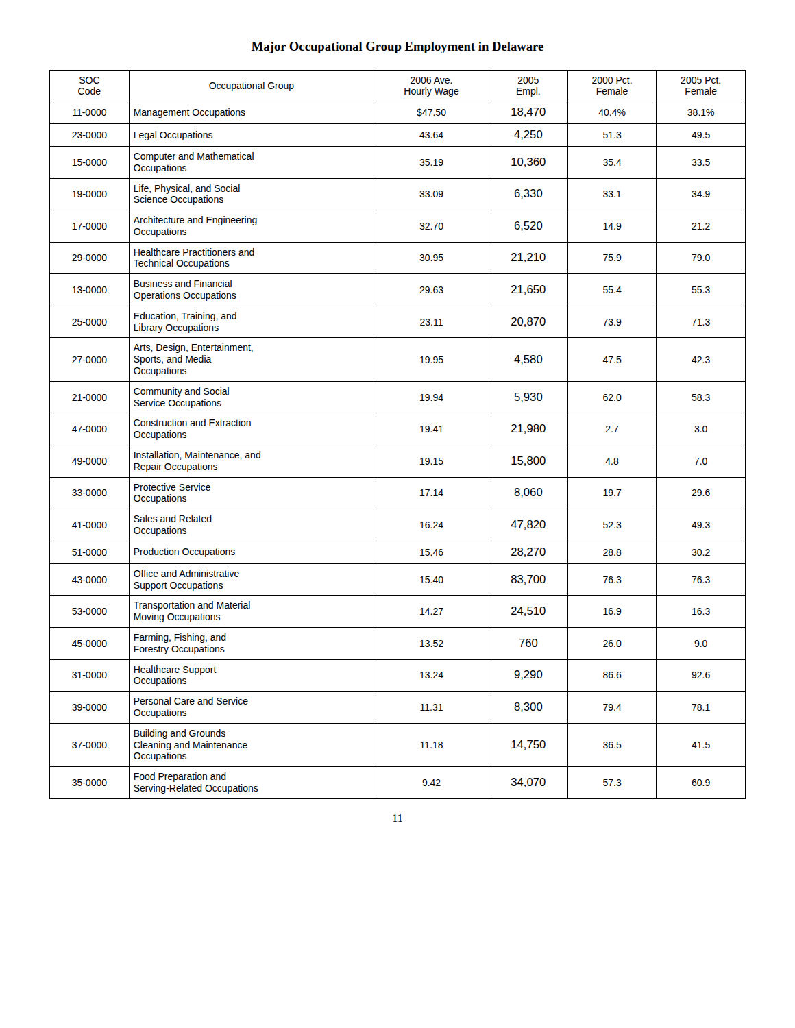Major Occupational Group Employment in Delaware
| SOC Code | Occupational Group | 2006 Ave. Hourly Wage | 2005 Empl. | 2000 Pct. Female | 2005 Pct. Female |
| --- | --- | --- | --- | --- | --- |
| 11-0000 | Management Occupations | $47.50 | 18,470 | 40.4% | 38.1% |
| 23-0000 | Legal Occupations | 43.64 | 4,250 | 51.3 | 49.5 |
| 15-0000 | Computer and Mathematical Occupations | 35.19 | 10,360 | 35.4 | 33.5 |
| 19-0000 | Life, Physical, and Social Science Occupations | 33.09 | 6,330 | 33.1 | 34.9 |
| 17-0000 | Architecture and Engineering Occupations | 32.70 | 6,520 | 14.9 | 21.2 |
| 29-0000 | Healthcare Practitioners and Technical Occupations | 30.95 | 21,210 | 75.9 | 79.0 |
| 13-0000 | Business and Financial Operations Occupations | 29.63 | 21,650 | 55.4 | 55.3 |
| 25-0000 | Education, Training, and Library Occupations | 23.11 | 20,870 | 73.9 | 71.3 |
| 27-0000 | Arts, Design, Entertainment, Sports, and Media Occupations | 19.95 | 4,580 | 47.5 | 42.3 |
| 21-0000 | Community and Social Service Occupations | 19.94 | 5,930 | 62.0 | 58.3 |
| 47-0000 | Construction and Extraction Occupations | 19.41 | 21,980 | 2.7 | 3.0 |
| 49-0000 | Installation, Maintenance, and Repair Occupations | 19.15 | 15,800 | 4.8 | 7.0 |
| 33-0000 | Protective Service Occupations | 17.14 | 8,060 | 19.7 | 29.6 |
| 41-0000 | Sales and Related Occupations | 16.24 | 47,820 | 52.3 | 49.3 |
| 51-0000 | Production Occupations | 15.46 | 28,270 | 28.8 | 30.2 |
| 43-0000 | Office and Administrative Support Occupations | 15.40 | 83,700 | 76.3 | 76.3 |
| 53-0000 | Transportation and Material Moving Occupations | 14.27 | 24,510 | 16.9 | 16.3 |
| 45-0000 | Farming, Fishing, and Forestry Occupations | 13.52 | 760 | 26.0 | 9.0 |
| 31-0000 | Healthcare Support Occupations | 13.24 | 9,290 | 86.6 | 92.6 |
| 39-0000 | Personal Care and Service Occupations | 11.31 | 8,300 | 79.4 | 78.1 |
| 37-0000 | Building and Grounds Cleaning and Maintenance Occupations | 11.18 | 14,750 | 36.5 | 41.5 |
| 35-0000 | Food Preparation and Serving-Related Occupations | 9.42 | 34,070 | 57.3 | 60.9 |
11